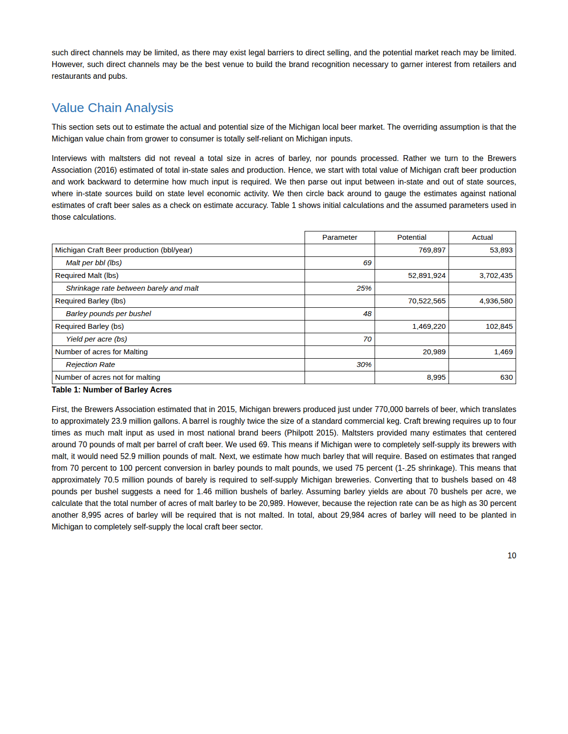such direct channels may be limited, as there may exist legal barriers to direct selling, and the potential market reach may be limited. However, such direct channels may be the best venue to build the brand recognition necessary to garner interest from retailers and restaurants and pubs.
Value Chain Analysis
This section sets out to estimate the actual and potential size of the Michigan local beer market. The overriding assumption is that the Michigan value chain from grower to consumer is totally self-reliant on Michigan inputs.
Interviews with maltsters did not reveal a total size in acres of barley, nor pounds processed. Rather we turn to the Brewers Association (2016) estimated of total in-state sales and production. Hence, we start with total value of Michigan craft beer production and work backward to determine how much input is required. We then parse out input between in-state and out of state sources, where in-state sources build on state level economic activity. We then circle back around to gauge the estimates against national estimates of craft beer sales as a check on estimate accuracy. Table 1 shows initial calculations and the assumed parameters used in those calculations.
| | Parameter | Potential | Actual |
| Michigan Craft Beer production (bbl/year) | | 769,897 | 53,893 |
| Malt per bbl (lbs) | 69 | | |
| Required Malt (lbs) | | 52,891,924 | 3,702,435 |
| Shrinkage rate between barely and malt | 25% | | |
| Required Barley (lbs) | | 70,522,565 | 4,936,580 |
| Barley pounds per bushel | 48 | | |
| Required Barley (bs) | | 1,469,220 | 102,845 |
| Yield per acre (bs) | 70 | | |
| Number of acres for Malting | | 20,989 | 1,469 |
| Rejection Rate | 30% | | |
| Number of acres not for malting | | 8,995 | 630 |
Table 1: Number of Barley Acres
First, the Brewers Association estimated that in 2015, Michigan brewers produced just under 770,000 barrels of beer, which translates to approximately 23.9 million gallons. A barrel is roughly twice the size of a standard commercial keg. Craft brewing requires up to four times as much malt input as used in most national brand beers (Philpott 2015). Maltsters provided many estimates that centered around 70 pounds of malt per barrel of craft beer. We used 69. This means if Michigan were to completely self-supply its brewers with malt, it would need 52.9 million pounds of malt. Next, we estimate how much barley that will require. Based on estimates that ranged from 70 percent to 100 percent conversion in barley pounds to malt pounds, we used 75 percent (1-.25 shrinkage). This means that approximately 70.5 million pounds of barely is required to self-supply Michigan breweries. Converting that to bushels based on 48 pounds per bushel suggests a need for 1.46 million bushels of barley. Assuming barley yields are about 70 bushels per acre, we calculate that the total number of acres of malt barley to be 20,989. However, because the rejection rate can be as high as 30 percent another 8,995 acres of barley will be required that is not malted. In total, about 29,984 acres of barley will need to be planted in Michigan to completely self-supply the local craft beer sector.
10